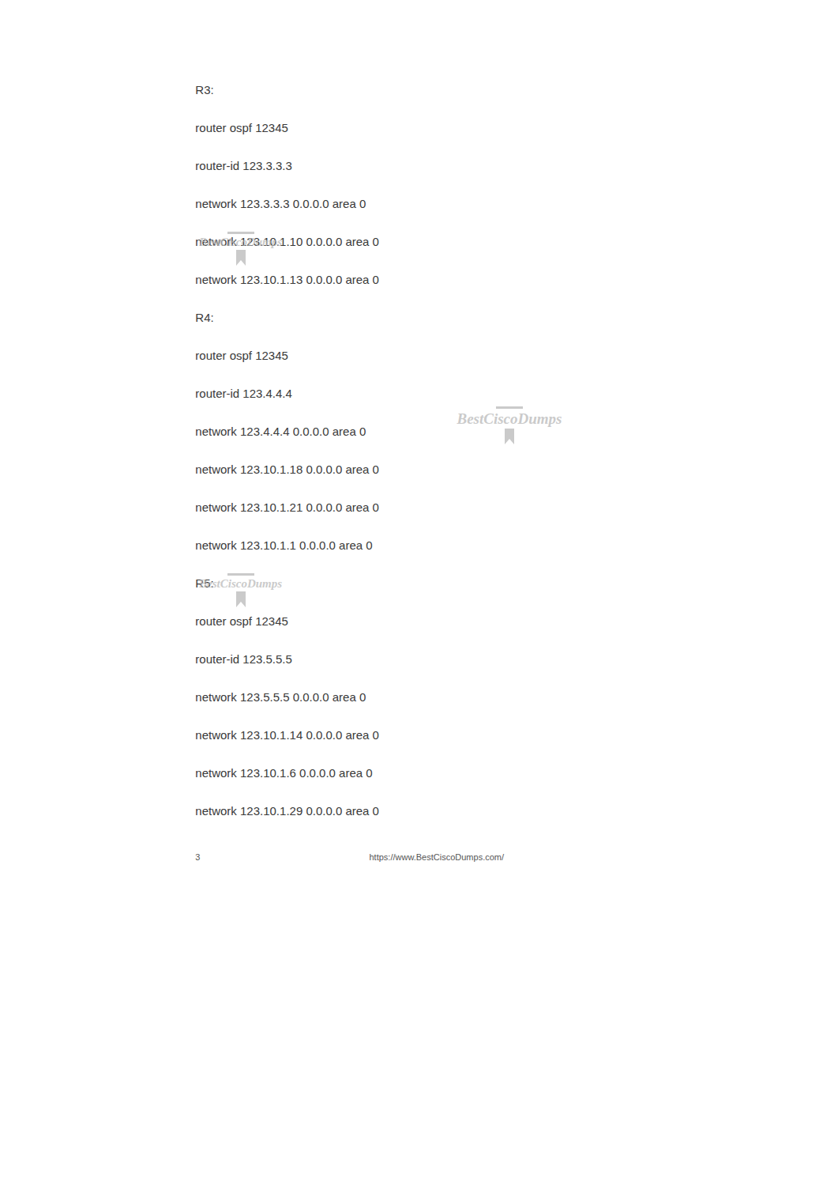R3:
router ospf 12345
router-id 123.3.3.3
network 123.3.3.3 0.0.0.0 area 0
network 123.10.1.10 0.0.0.0 area 0
network 123.10.1.13 0.0.0.0 area 0
R4:
router ospf 12345
router-id 123.4.4.4
network 123.4.4.4 0.0.0.0 area 0
network 123.10.1.18 0.0.0.0 area 0
network 123.10.1.21 0.0.0.0 area 0
network 123.10.1.1 0.0.0.0 area 0
R5:
router ospf 12345
router-id 123.5.5.5
network 123.5.5.5 0.0.0.0 area 0
network 123.10.1.14 0.0.0.0 area 0
network 123.10.1.6 0.0.0.0 area 0
network 123.10.1.29 0.0.0.0 area 0
BestCiscoDumps
BestCiscoDumps
BestCiscoDumps
3
https://www.BestCiscoDumps.com/